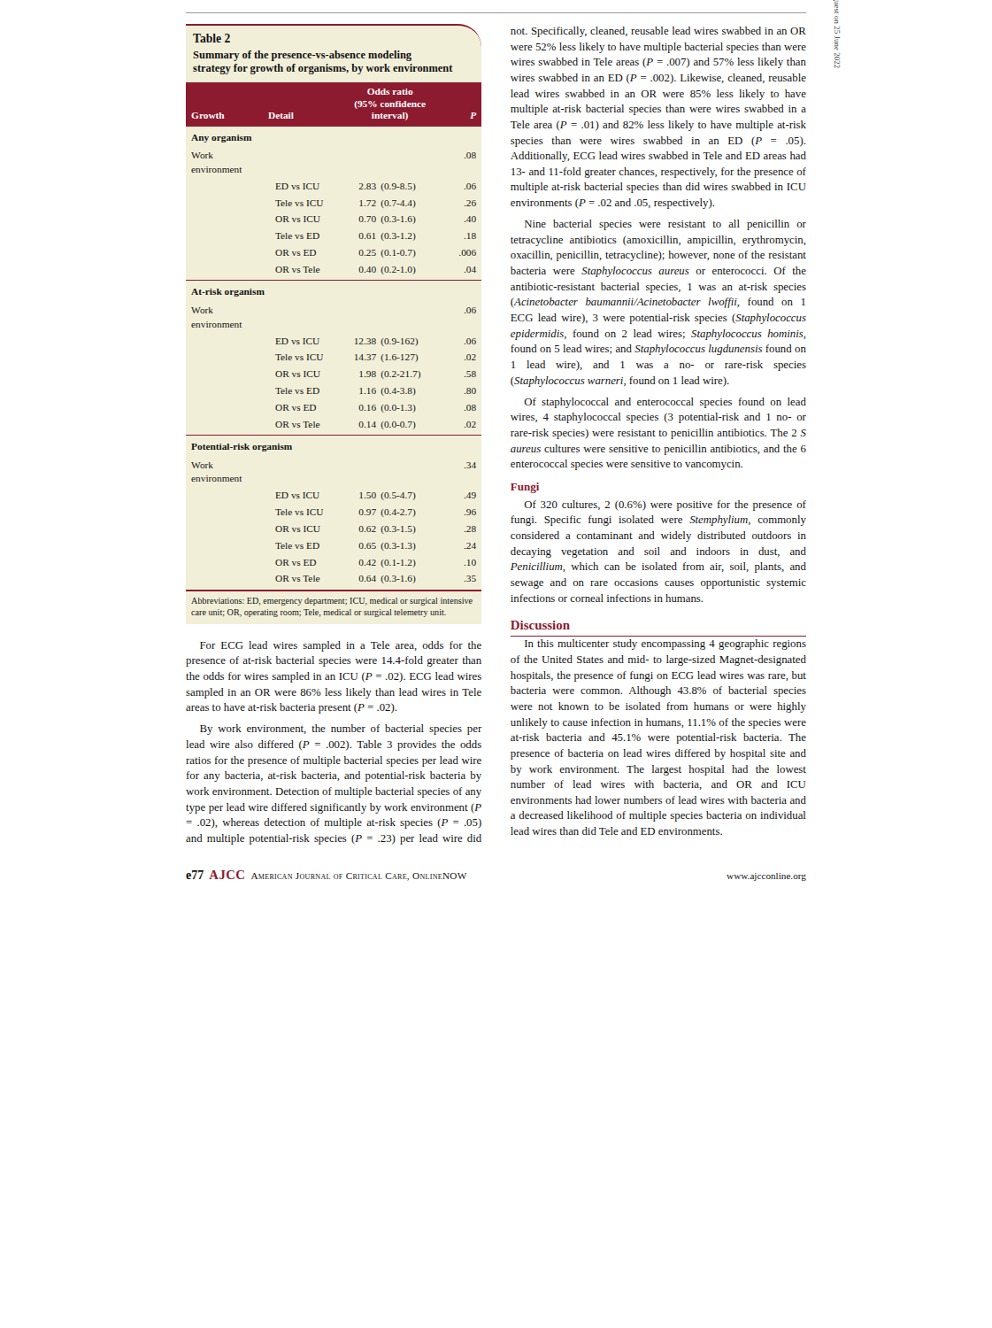Downloaded from http://aacnjournals.org/ajcconline/article-pdf/19/6/e73/92128/e73.pdf by guest on 25 June 2022
Table 2
Summary of the presence-vs-absence modeling
strategy for growth of organisms, by work environment
| Growth | Detail | Odds ratio (95% confidence interval) | P |
| --- | --- | --- | --- |
| Any organism |
| Work environment | | | | .08 |
| | ED vs ICU | 2.83 | (0.9-8.5) | .06 |
| | Tele vs ICU | 1.72 | (0.7-4.4) | .26 |
| | OR vs ICU | 0.70 | (0.3-1.6) | .40 |
| | Tele vs ED | 0.61 | (0.3-1.2) | .18 |
| | OR vs ED | 0.25 | (0.1-0.7) | .006 |
| | OR vs Tele | 0.40 | (0.2-1.0) | .04 |
| At-risk organism |
| Work environment | | | | .06 |
| | ED vs ICU | 12.38 | (0.9-162) | .06 |
| | Tele vs ICU | 14.37 | (1.6-127) | .02 |
| | OR vs ICU | 1.98 | (0.2-21.7) | .58 |
| | Tele vs ED | 1.16 | (0.4-3.8) | .80 |
| | OR vs ED | 0.16 | (0.0-1.3) | .08 |
| | OR vs Tele | 0.14 | (0.0-0.7) | .02 |
| Potential-risk organism |
| Work environment | | | | .34 |
| | ED vs ICU | 1.50 | (0.5-4.7) | .49 |
| | Tele vs ICU | 0.97 | (0.4-2.7) | .96 |
| | OR vs ICU | 0.62 | (0.3-1.5) | .28 |
| | Tele vs ED | 0.65 | (0.3-1.3) | .24 |
| | OR vs ED | 0.42 | (0.1-1.2) | .10 |
| | OR vs Tele | 0.64 | (0.3-1.6) | .35 |
Abbreviations: ED, emergency department; ICU, medical or surgical intensive care unit; OR, operating room; Tele, medical or surgical telemetry unit.
For ECG lead wires sampled in a Tele area, odds for the presence of at-risk bacterial species were 14.4-fold greater than the odds for wires sampled in an ICU (P = .02). ECG lead wires sampled in an OR were 86% less likely than lead wires in Tele areas to have at-risk bacteria present (P = .02).
By work environment, the number of bacterial species per lead wire also differed (P = .002). Table 3 provides the odds ratios for the presence of multiple bacterial species per lead wire for any bacteria, at-risk bacteria, and potential-risk bacteria by work environment. Detection of multiple bacterial species of any type per lead wire differed significantly by work environment (P = .02), whereas detection of multiple at-risk species (P = .05) and multiple potential-risk species (P = .23) per lead wire did not. Specifically, cleaned, reusable lead wires swabbed in an OR were 52% less likely to have multiple bacterial species than were wires swabbed in Tele areas (P = .007) and 57% less likely than wires swabbed in an ED (P = .002). Likewise, cleaned, reusable lead wires swabbed in an OR were 85% less likely to have multiple at-risk bacterial species than were wires swabbed in a Tele area (P = .01) and 82% less likely to have multiple at-risk species than were wires swabbed in an ED (P = .05). Additionally, ECG lead wires swabbed in Tele and ED areas had 13- and 11-fold greater chances, respectively, for the presence of multiple at-risk bacterial species than did wires swabbed in ICU environments (P = .02 and .05, respectively).
Nine bacterial species were resistant to all penicillin or tetracycline antibiotics (amoxicillin, ampicillin, erythromycin, oxacillin, penicillin, tetracycline); however, none of the resistant bacteria were Staphylococcus aureus or enterococci. Of the antibiotic-resistant bacterial species, 1 was an at-risk species (Acinetobacter baumannii/Acinetobacter lwoffii, found on 1 ECG lead wire), 3 were potential-risk species (Staphylococcus epidermidis, found on 2 lead wires; Staphylococcus hominis, found on 5 lead wires; and Staphylococcus lugdunensis found on 1 lead wire), and 1 was a no- or rare-risk species (Staphylococcus warneri, found on 1 lead wire).
Of staphylococcal and enterococcal species found on lead wires, 4 staphylococcal species (3 potential-risk and 1 no- or rare-risk species) were resistant to penicillin antibiotics. The 2 S aureus cultures were sensitive to penicillin antibiotics, and the 6 enterococcal species were sensitive to vancomycin.
Fungi
Of 320 cultures, 2 (0.6%) were positive for the presence of fungi. Specific fungi isolated were Stemphylium, commonly considered a contaminant and widely distributed outdoors in decaying vegetation and soil and indoors in dust, and Penicillium, which can be isolated from air, soil, plants, and sewage and on rare occasions causes opportunistic systemic infections or corneal infections in humans.
Discussion
In this multicenter study encompassing 4 geographic regions of the United States and mid- to large-sized Magnet-designated hospitals, the presence of fungi on ECG lead wires was rare, but bacteria were common. Although 43.8% of bacterial species were not known to be isolated from humans or were highly unlikely to cause infection in humans, 11.1% of the species were at-risk bacteria and 45.1% were potential-risk bacteria. The presence of bacteria on lead wires differed by hospital site and by work environment. The largest hospital had the lowest number of lead wires with bacteria, and OR and ICU environments had lower numbers of lead wires with bacteria and a decreased likelihood of multiple species bacteria on individual lead wires than did Tele and ED environments.
e77 AJCC American Journal of Critical Care, OnlineNOW
www.ajcconline.org